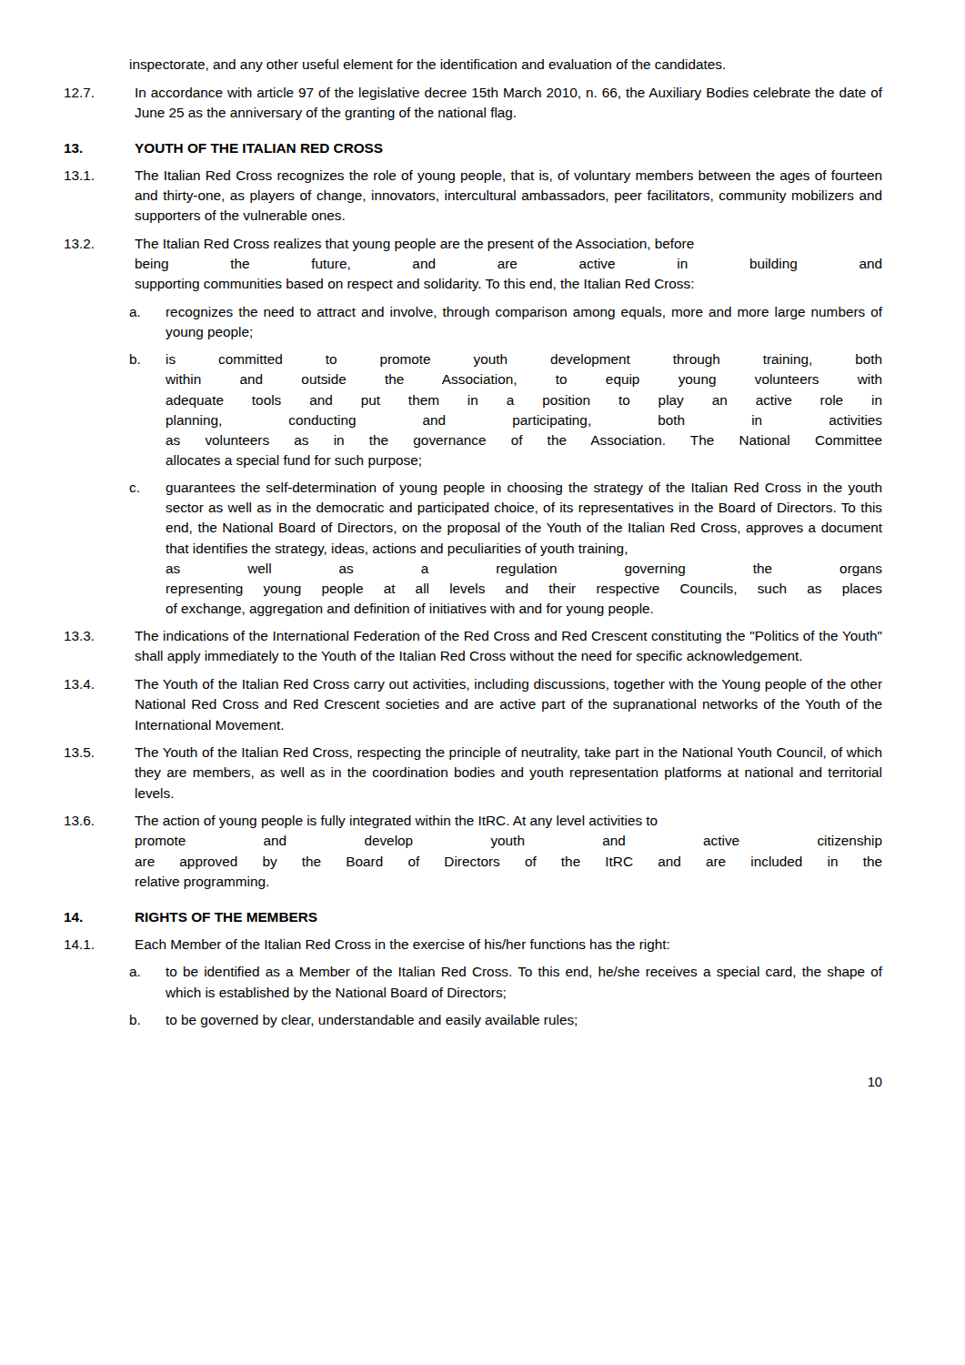inspectorate, and any other useful element for the identification and evaluation of the candidates.
12.7.
In accordance with article 97 of the legislative decree 15th March 2010, n. 66, the Auxiliary Bodies celebrate the date of June 25 as the anniversary of the granting of the national flag.
13. YOUTH OF THE ITALIAN RED CROSS
13.1.
The Italian Red Cross recognizes the role of young people, that is, of voluntary members between the ages of fourteen and thirty-one, as players of change, innovators, intercultural ambassadors, peer facilitators, community mobilizers and supporters of the vulnerable ones.
13.2.
The Italian Red Cross realizes that young people are the present of the Association, before being the future, and are active in building and supporting communities based on respect and solidarity. To this end, the Italian Red Cross:
a.
recognizes the need to attract and involve, through comparison among equals, more and more large numbers of young people;
b.
is committed to promote youth development through training, both
within and outside the Association, to equip young volunteers with
adequate tools and put them in a position to play an active role in
planning, conducting and participating, both in activities
as volunteers as in the governance of the Association. The National Committee
allocates a special fund for such purpose;
c.
guarantees the self-determination of young people in choosing the strategy of the Italian Red Cross in the youth sector as well as in the democratic and participated choice, of its representatives in the Board of Directors. To this end, the National Board of Directors, on the proposal of the Youth of the Italian Red Cross, approves a document that identifies the strategy, ideas, actions and peculiarities of youth training,
as well as a regulation governing the organs
representing young people at all levels and their respective Councils, such as places
of exchange, aggregation and definition of initiatives with and for young people.
13.3.
The indications of the International Federation of the Red Cross and Red Crescent constituting the "Politics of the Youth" shall apply immediately to the Youth of the Italian Red Cross without the need for specific acknowledgement.
13.4.
The Youth of the Italian Red Cross carry out activities, including discussions, together with the Young people of the other National Red Cross and Red Crescent societies and are active part of the supranational networks of the Youth of the International Movement.
13.5.
The Youth of the Italian Red Cross, respecting the principle of neutrality, take part in the National Youth Council, of which they are members, as well as in the coordination bodies and youth representation platforms at national and territorial levels.
13.6.
The action of young people is fully integrated within the ItRC. At any level activities to
promote and develop youth and active citizenship
are approved by the Board of Directors of the ItRC and are included in the
relative programming.
14. RIGHTS OF THE MEMBERS
14.1.
Each Member of the Italian Red Cross in the exercise of his/her functions has the right:
a.
to be identified as a Member of the Italian Red Cross. To this end, he/she receives a special card, the shape of which is established by the National Board of Directors;
b.
to be governed by clear, understandable and easily available rules;
10